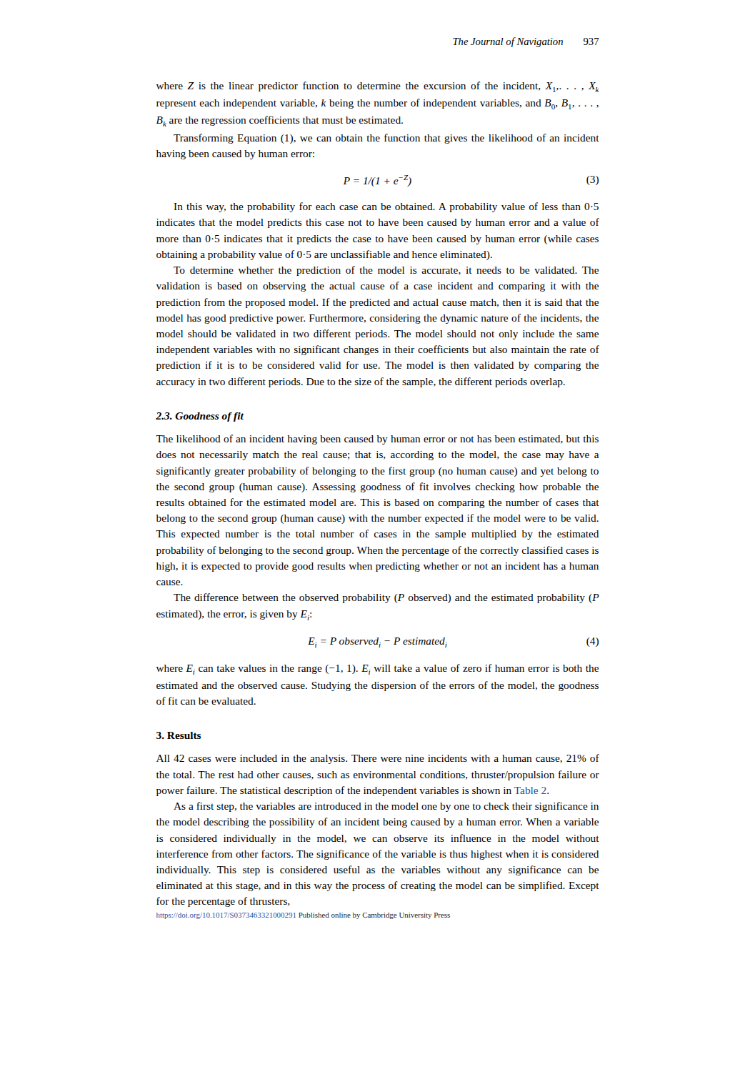The Journal of Navigation 937
where Z is the linear predictor function to determine the excursion of the incident, X1,. . . , Xk represent each independent variable, k being the number of independent variables, and B0, B1, . . . , Bk are the regression coefficients that must be estimated.
Transforming Equation (1), we can obtain the function that gives the likelihood of an incident having been caused by human error:
P = 1/(1 + e−Z) (3)
In this way, the probability for each case can be obtained. A probability value of less than 0·5 indicates that the model predicts this case not to have been caused by human error and a value of more than 0·5 indicates that it predicts the case to have been caused by human error (while cases obtaining a probability value of 0·5 are unclassifiable and hence eliminated).
To determine whether the prediction of the model is accurate, it needs to be validated. The validation is based on observing the actual cause of a case incident and comparing it with the prediction from the proposed model. If the predicted and actual cause match, then it is said that the model has good predictive power. Furthermore, considering the dynamic nature of the incidents, the model should be validated in two different periods. The model should not only include the same independent variables with no significant changes in their coefficients but also maintain the rate of prediction if it is to be considered valid for use. The model is then validated by comparing the accuracy in two different periods. Due to the size of the sample, the different periods overlap.
2.3. Goodness of fit
The likelihood of an incident having been caused by human error or not has been estimated, but this does not necessarily match the real cause; that is, according to the model, the case may have a significantly greater probability of belonging to the first group (no human cause) and yet belong to the second group (human cause). Assessing goodness of fit involves checking how probable the results obtained for the estimated model are. This is based on comparing the number of cases that belong to the second group (human cause) with the number expected if the model were to be valid. This expected number is the total number of cases in the sample multiplied by the estimated probability of belonging to the second group. When the percentage of the correctly classified cases is high, it is expected to provide good results when predicting whether or not an incident has a human cause.
The difference between the observed probability (P observed) and the estimated probability (P estimated), the error, is given by Ei:
Ei = P observedi − P estimatedi (4)
where Ei can take values in the range (−1, 1). Ei will take a value of zero if human error is both the estimated and the observed cause. Studying the dispersion of the errors of the model, the goodness of fit can be evaluated.
3. Results
All 42 cases were included in the analysis. There were nine incidents with a human cause, 21% of the total. The rest had other causes, such as environmental conditions, thruster/propulsion failure or power failure. The statistical description of the independent variables is shown in Table 2.
As a first step, the variables are introduced in the model one by one to check their significance in the model describing the possibility of an incident being caused by a human error. When a variable is considered individually in the model, we can observe its influence in the model without interference from other factors. The significance of the variable is thus highest when it is considered individually. This step is considered useful as the variables without any significance can be eliminated at this stage, and in this way the process of creating the model can be simplified. Except for the percentage of thrusters,
https://doi.org/10.1017/S0373463321000291 Published online by Cambridge University Press